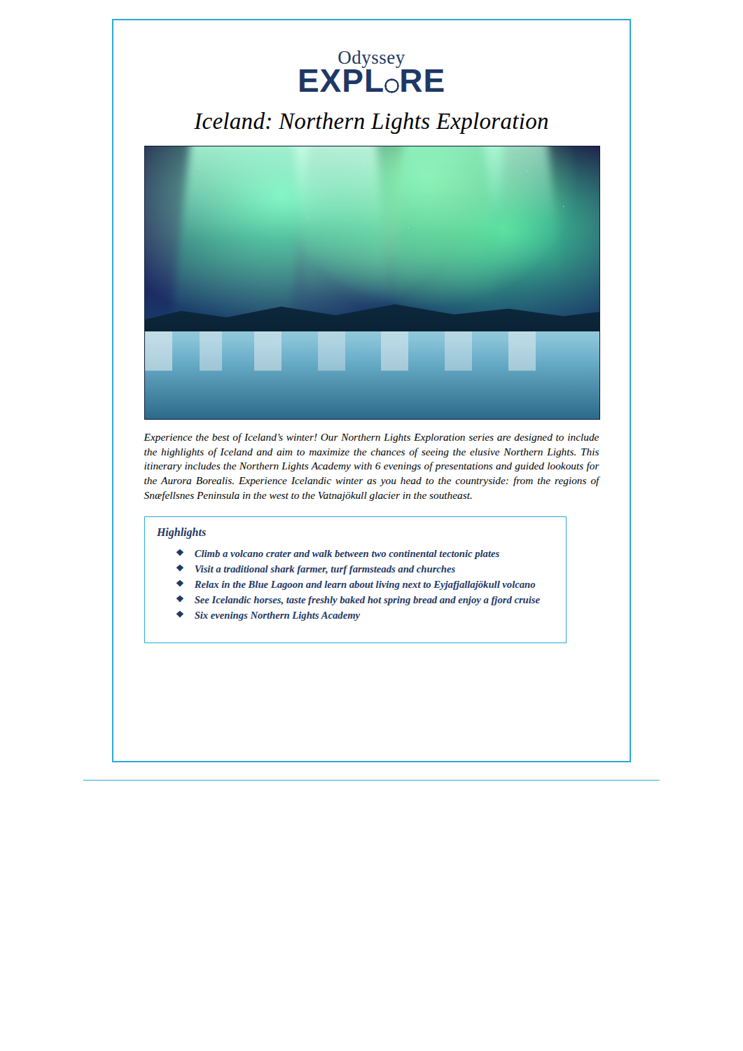Odyssey EXPL RE
Iceland: Northern Lights Exploration
Experience the best of Iceland’s winter! Our Northern Lights Exploration series are designed to include the highlights of Iceland and aim to maximize the chances of seeing the elusive Northern Lights. This itinerary includes the Northern Lights Academy with 6 evenings of presentations and guided lookouts for the Aurora Borealis. Experience Icelandic winter as you head to the countryside: from the regions of Snæfellsnes Peninsula in the west to the Vatnajökull glacier in the southeast.
Highlights
Climb a volcano crater and walk between two continental tectonic plates
Visit a traditional shark farmer, turf farmsteads and churches
Relax in the Blue Lagoon and learn about living next to Eyjafjallajökull volcano
See Icelandic horses, taste freshly baked hot spring bread and enjoy a fjord cruise
Six evenings Northern Lights Academy